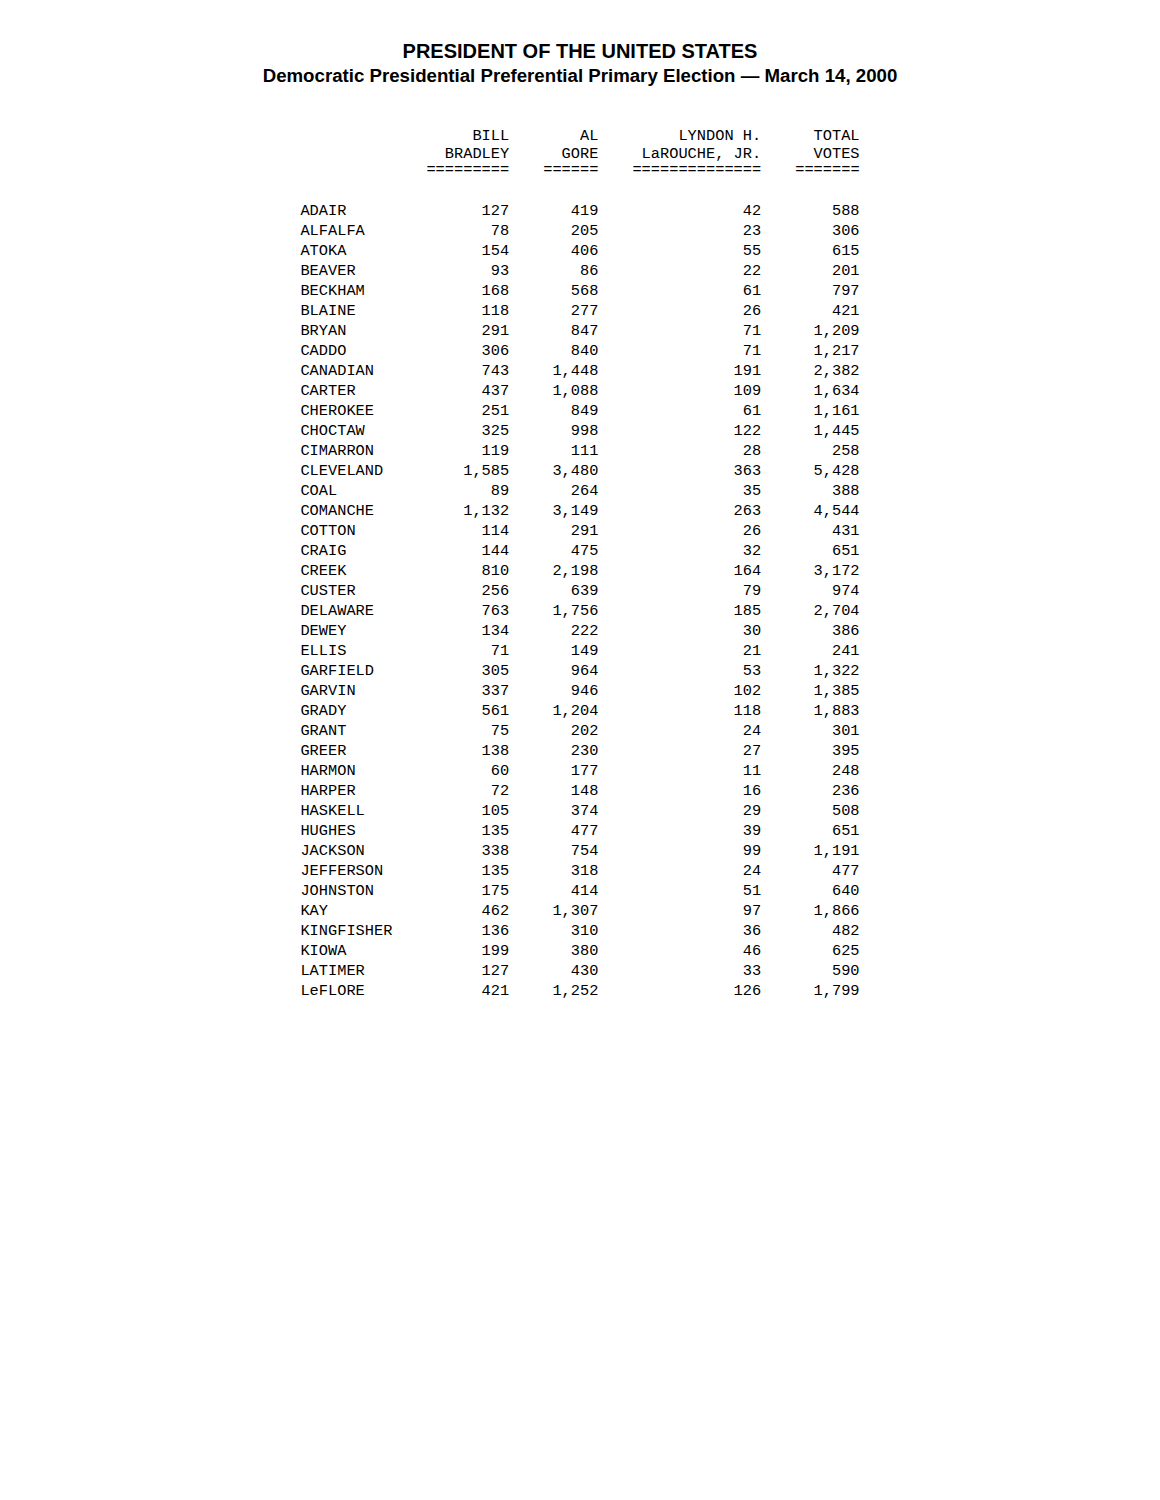PRESIDENT OF THE UNITED STATES
Democratic Presidential Preferential Primary Election — March 14, 2000
| | BILL | AL | LYNDON H. | TOTAL |
| --- | --- | --- | --- | --- |
| | BRADLEY | GORE | LaROUCHE, JR. | VOTES |
| | ========= | ====== | ============== | ======= |
| ADAIR | 127 | 419 | 42 | 588 |
| ALFALFA | 78 | 205 | 23 | 306 |
| ATOKA | 154 | 406 | 55 | 615 |
| BEAVER | 93 | 86 | 22 | 201 |
| BECKHAM | 168 | 568 | 61 | 797 |
| BLAINE | 118 | 277 | 26 | 421 |
| BRYAN | 291 | 847 | 71 | 1,209 |
| CADDO | 306 | 840 | 71 | 1,217 |
| CANADIAN | 743 | 1,448 | 191 | 2,382 |
| CARTER | 437 | 1,088 | 109 | 1,634 |
| CHEROKEE | 251 | 849 | 61 | 1,161 |
| CHOCTAW | 325 | 998 | 122 | 1,445 |
| CIMARRON | 119 | 111 | 28 | 258 |
| CLEVELAND | 1,585 | 3,480 | 363 | 5,428 |
| COAL | 89 | 264 | 35 | 388 |
| COMANCHE | 1,132 | 3,149 | 263 | 4,544 |
| COTTON | 114 | 291 | 26 | 431 |
| CRAIG | 144 | 475 | 32 | 651 |
| CREEK | 810 | 2,198 | 164 | 3,172 |
| CUSTER | 256 | 639 | 79 | 974 |
| DELAWARE | 763 | 1,756 | 185 | 2,704 |
| DEWEY | 134 | 222 | 30 | 386 |
| ELLIS | 71 | 149 | 21 | 241 |
| GARFIELD | 305 | 964 | 53 | 1,322 |
| GARVIN | 337 | 946 | 102 | 1,385 |
| GRADY | 561 | 1,204 | 118 | 1,883 |
| GRANT | 75 | 202 | 24 | 301 |
| GREER | 138 | 230 | 27 | 395 |
| HARMON | 60 | 177 | 11 | 248 |
| HARPER | 72 | 148 | 16 | 236 |
| HASKELL | 105 | 374 | 29 | 508 |
| HUGHES | 135 | 477 | 39 | 651 |
| JACKSON | 338 | 754 | 99 | 1,191 |
| JEFFERSON | 135 | 318 | 24 | 477 |
| JOHNSTON | 175 | 414 | 51 | 640 |
| KAY | 462 | 1,307 | 97 | 1,866 |
| KINGFISHER | 136 | 310 | 36 | 482 |
| KIOWA | 199 | 380 | 46 | 625 |
| LATIMER | 127 | 430 | 33 | 590 |
| LeFLORE | 421 | 1,252 | 126 | 1,799 |